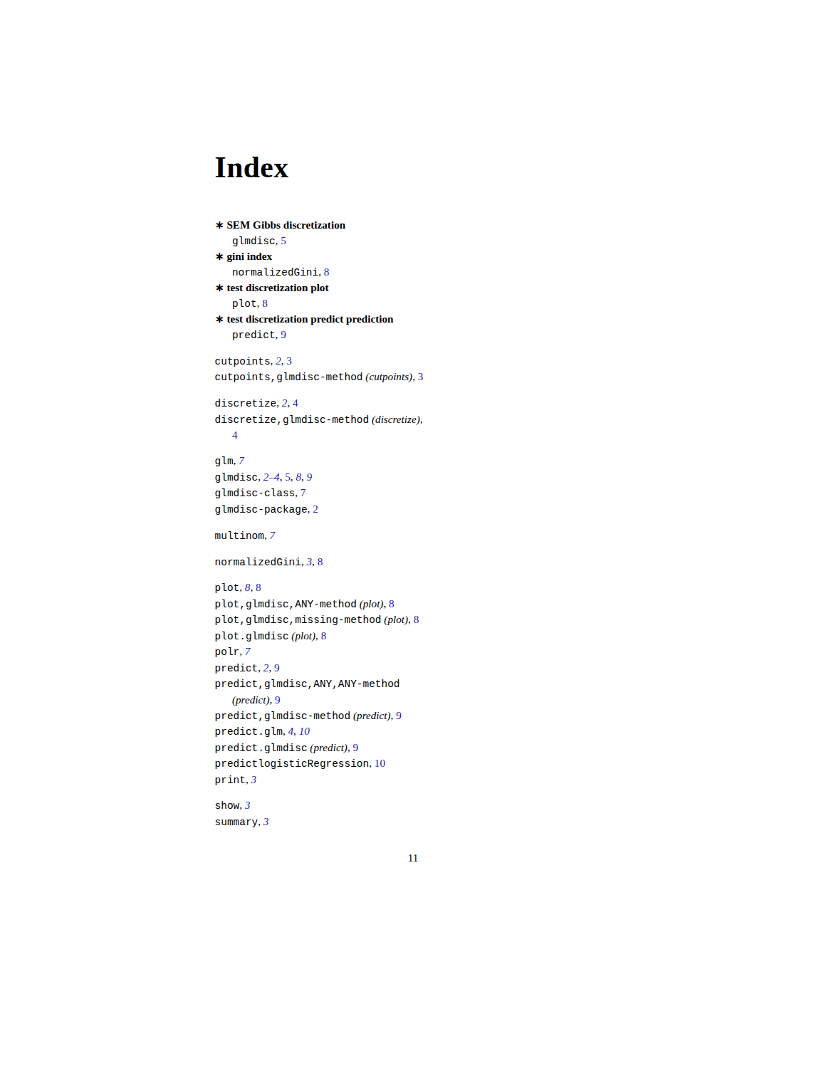Index
∗ SEM Gibbs discretization
glmdisc, 5
∗ gini index
normalizedGini, 8
∗ test discretization plot
plot, 8
∗ test discretization predict prediction
predict, 9
cutpoints, 2, 3
cutpoints,glmdisc-method (cutpoints), 3
discretize, 2, 4
discretize,glmdisc-method (discretize),
4
glm, 7
glmdisc, 2–4, 5, 8, 9
glmdisc-class, 7
glmdisc-package, 2
multinom, 7
normalizedGini, 3, 8
plot, 8, 8
plot,glmdisc,ANY-method (plot), 8
plot,glmdisc,missing-method (plot), 8
plot.glmdisc (plot), 8
polr, 7
predict, 2, 9
predict,glmdisc,ANY,ANY-method
(predict), 9
predict,glmdisc-method (predict), 9
predict.glm, 4, 10
predict.glmdisc (predict), 9
predictlogisticRegression, 10
print, 3
show, 3
summary, 3
11